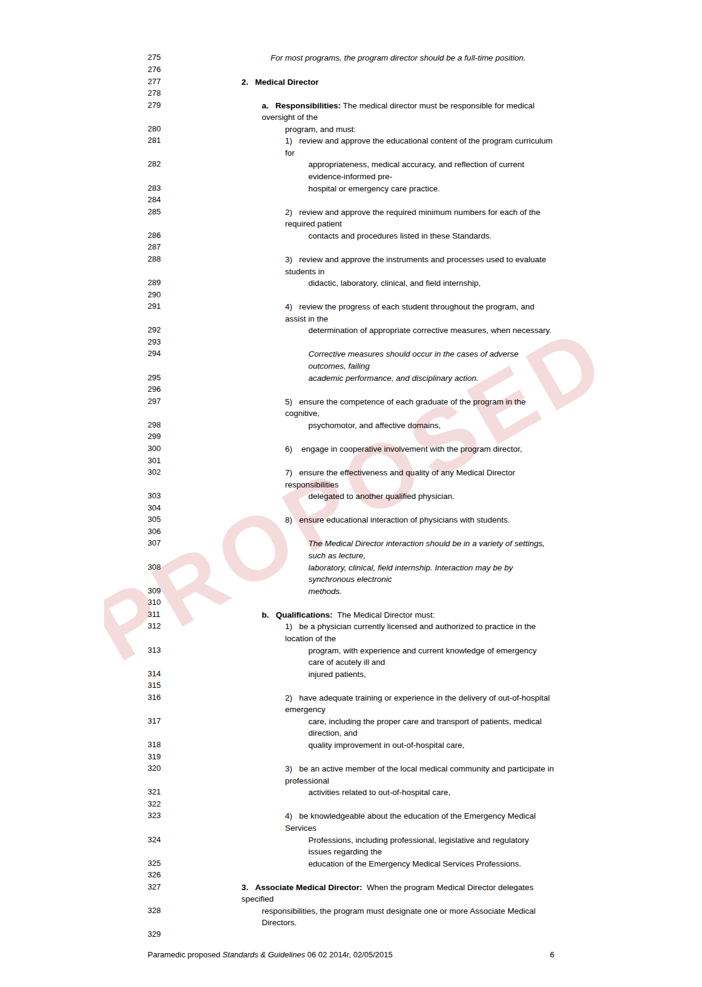PROPOSED
275
For most programs, the program director should be a full-time position.
276
277
2. Medical Director
278
279
a. Responsibilities: The medical director must be responsible for medical oversight of the
280
program, and must:
281
1) review and approve the educational content of the program curriculum for
282
appropriateness, medical accuracy, and reflection of current evidence-informed pre-
283
hospital or emergency care practice.
284
285
2) review and approve the required minimum numbers for each of the required patient
286
contacts and procedures listed in these Standards.
287
288
3) review and approve the instruments and processes used to evaluate students in
289
didactic, laboratory, clinical, and field internship,
290
291
4) review the progress of each student throughout the program, and assist in the
292
determination of appropriate corrective measures, when necessary.
293
294
Corrective measures should occur in the cases of adverse outcomes, failing
295
academic performance, and disciplinary action.
296
297
5) ensure the competence of each graduate of the program in the cognitive,
298
psychomotor, and affective domains,
299
300
6) engage in cooperative involvement with the program director,
301
302
7) ensure the effectiveness and quality of any Medical Director responsibilities
303
delegated to another qualified physician.
304
305
8) ensure educational interaction of physicians with students.
306
307
The Medical Director interaction should be in a variety of settings, such as lecture,
308
laboratory, clinical, field internship. Interaction may be by synchronous electronic
309
methods.
310
311
b. Qualifications: The Medical Director must:
312
1) be a physician currently licensed and authorized to practice in the location of the
313
program, with experience and current knowledge of emergency care of acutely ill and
314
injured patients,
315
316
2) have adequate training or experience in the delivery of out-of-hospital emergency
317
care, including the proper care and transport of patients, medical direction, and
318
quality improvement in out-of-hospital care,
319
320
3) be an active member of the local medical community and participate in professional
321
activities related to out-of-hospital care,
322
323
4) be knowledgeable about the education of the Emergency Medical Services
324
Professions, including professional, legislative and regulatory issues regarding the
325
education of the Emergency Medical Services Professions.
326
327
3. Associate Medical Director: When the program Medical Director delegates specified
328
responsibilities, the program must designate one or more Associate Medical Directors.
329
Paramedic proposed Standards & Guidelines 06 02 2014r, 02/05/2015
6